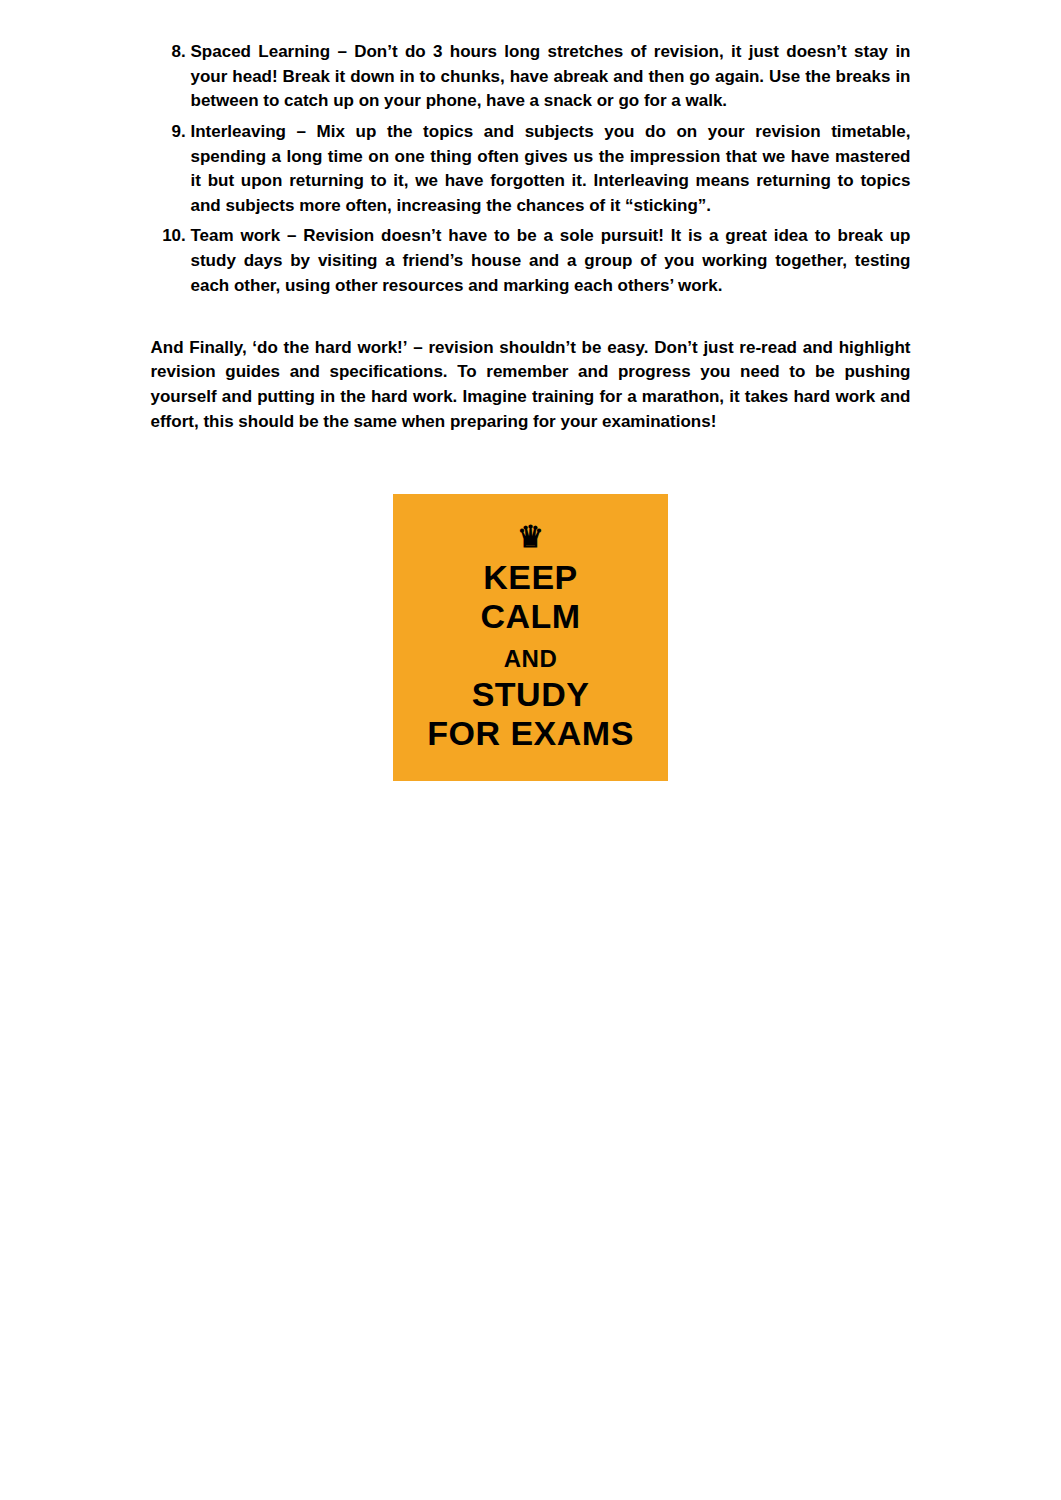Spaced Learning – Don’t do 3 hours long stretches of revision, it just doesn’t stay in your head! Break it down in to chunks, have abreak and then go again. Use the breaks in between to catch up on your phone, have a snack or go for a walk.
Interleaving – Mix up the topics and subjects you do on your revision timetable, spending a long time on one thing often gives us the impression that we have mastered it but upon returning to it, we have forgotten it. Interleaving means returning to topics and subjects more often, increasing the chances of it “sticking”.
Team work – Revision doesn’t have to be a sole pursuit! It is a great idea to break up study days by visiting a friend’s house and a group of you working together, testing each other, using other resources and marking each others’ work.
And Finally, ‘do the hard work!’ – revision shouldn’t be easy. Don’t just re-read and highlight revision guides and specifications. To remember and progress you need to be pushing yourself and putting in the hard work. Imagine training for a marathon, it takes hard work and effort, this should be the same when preparing for your examinations!
♛
KEEP
CALM
AND
STUDY
FOR EXAMS